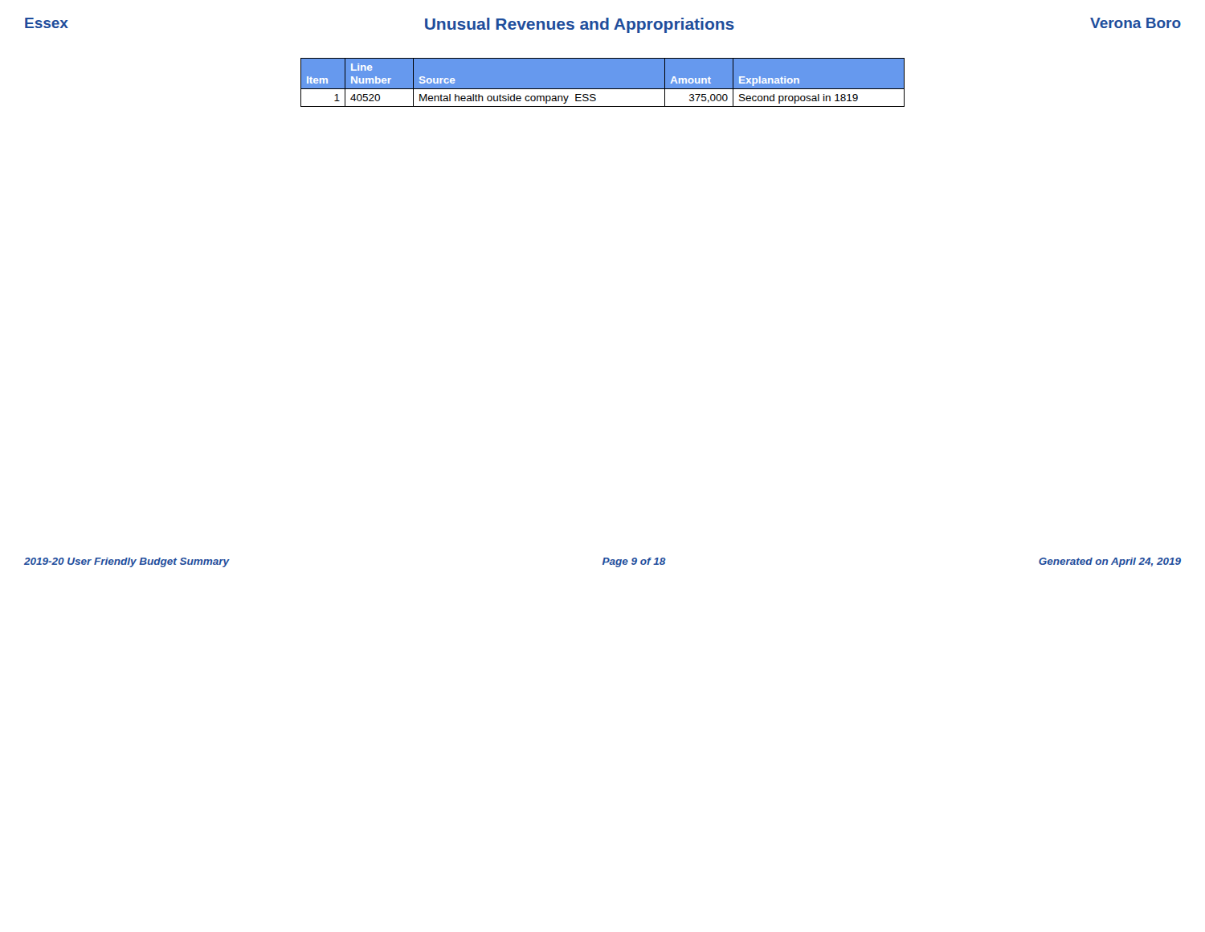Essex
Unusual Revenues and Appropriations
Verona Boro
| Item | Line Number | Source | Amount | Explanation |
| --- | --- | --- | --- | --- |
| 1 | 40520 | Mental health outside company ESS | 375,000 | Second proposal in 1819 |
2019-20 User Friendly Budget Summary
Page 9 of 18
Generated on April 24, 2019